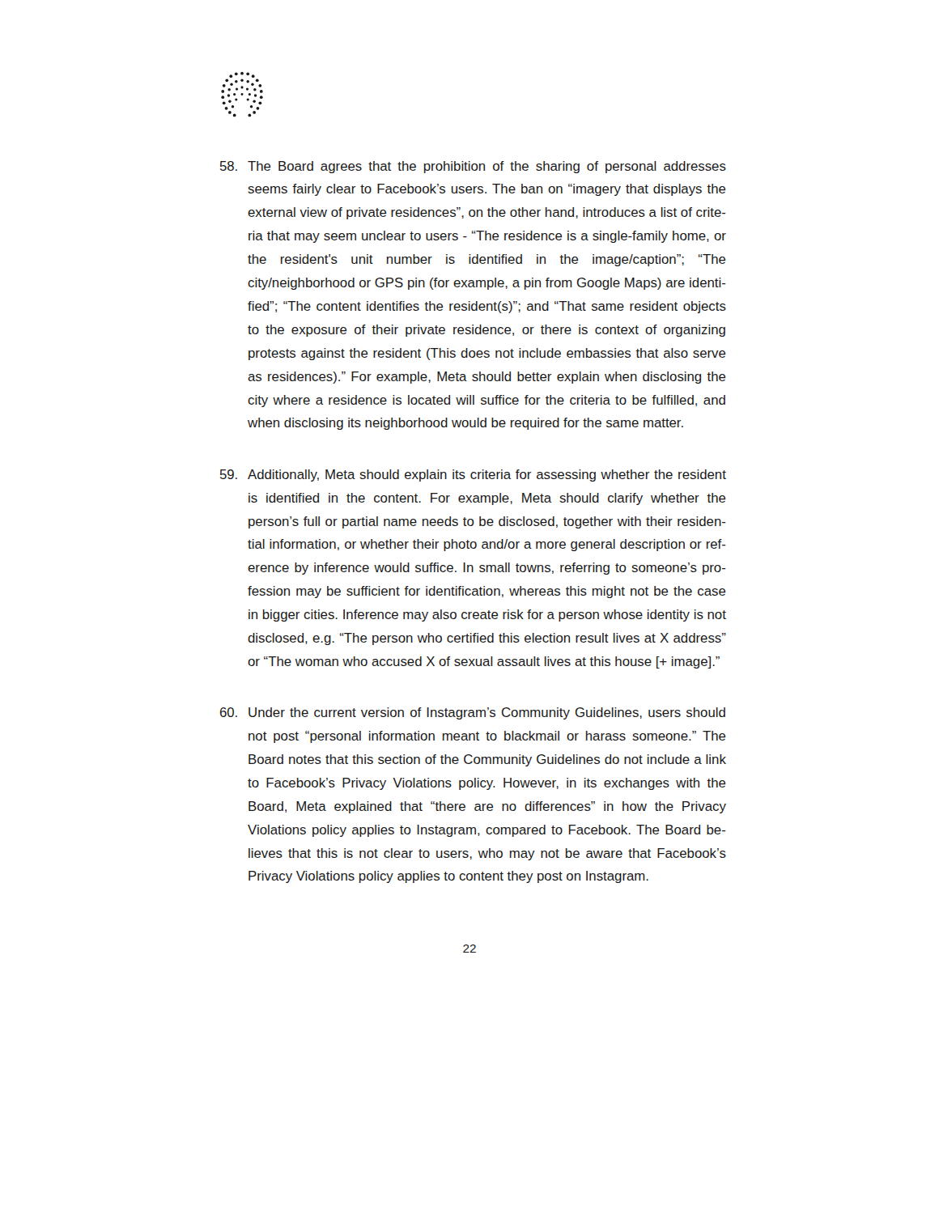The Board agrees that the prohibition of the sharing of personal addresses seems fairly clear to Facebook’s users. The ban on “imagery that displays the external view of private residences”, on the other hand, introduces a list of criteria that may seem unclear to users - “The residence is a single-family home, or the resident's unit number is identified in the image/caption”; “The city/neighborhood or GPS pin (for example, a pin from Google Maps) are identified”; “The content identifies the resident(s)”; and “That same resident objects to the exposure of their private residence, or there is context of organizing protests against the resident (This does not include embassies that also serve as residences).” For example, Meta should better explain when disclosing the city where a residence is located will suffice for the criteria to be fulfilled, and when disclosing its neighborhood would be required for the same matter.
Additionally, Meta should explain its criteria for assessing whether the resident is identified in the content. For example, Meta should clarify whether the person’s full or partial name needs to be disclosed, together with their residential information, or whether their photo and/or a more general description or reference by inference would suffice. In small towns, referring to someone’s profession may be sufficient for identification, whereas this might not be the case in bigger cities. Inference may also create risk for a person whose identity is not disclosed, e.g. “The person who certified this election result lives at X address” or “The woman who accused X of sexual assault lives at this house [+ image].”
Under the current version of Instagram’s Community Guidelines, users should not post “personal information meant to blackmail or harass someone.” The Board notes that this section of the Community Guidelines do not include a link to Facebook’s Privacy Violations policy. However, in its exchanges with the Board, Meta explained that “there are no differences” in how the Privacy Violations policy applies to Instagram, compared to Facebook. The Board believes that this is not clear to users, who may not be aware that Facebook’s Privacy Violations policy applies to content they post on Instagram.
22